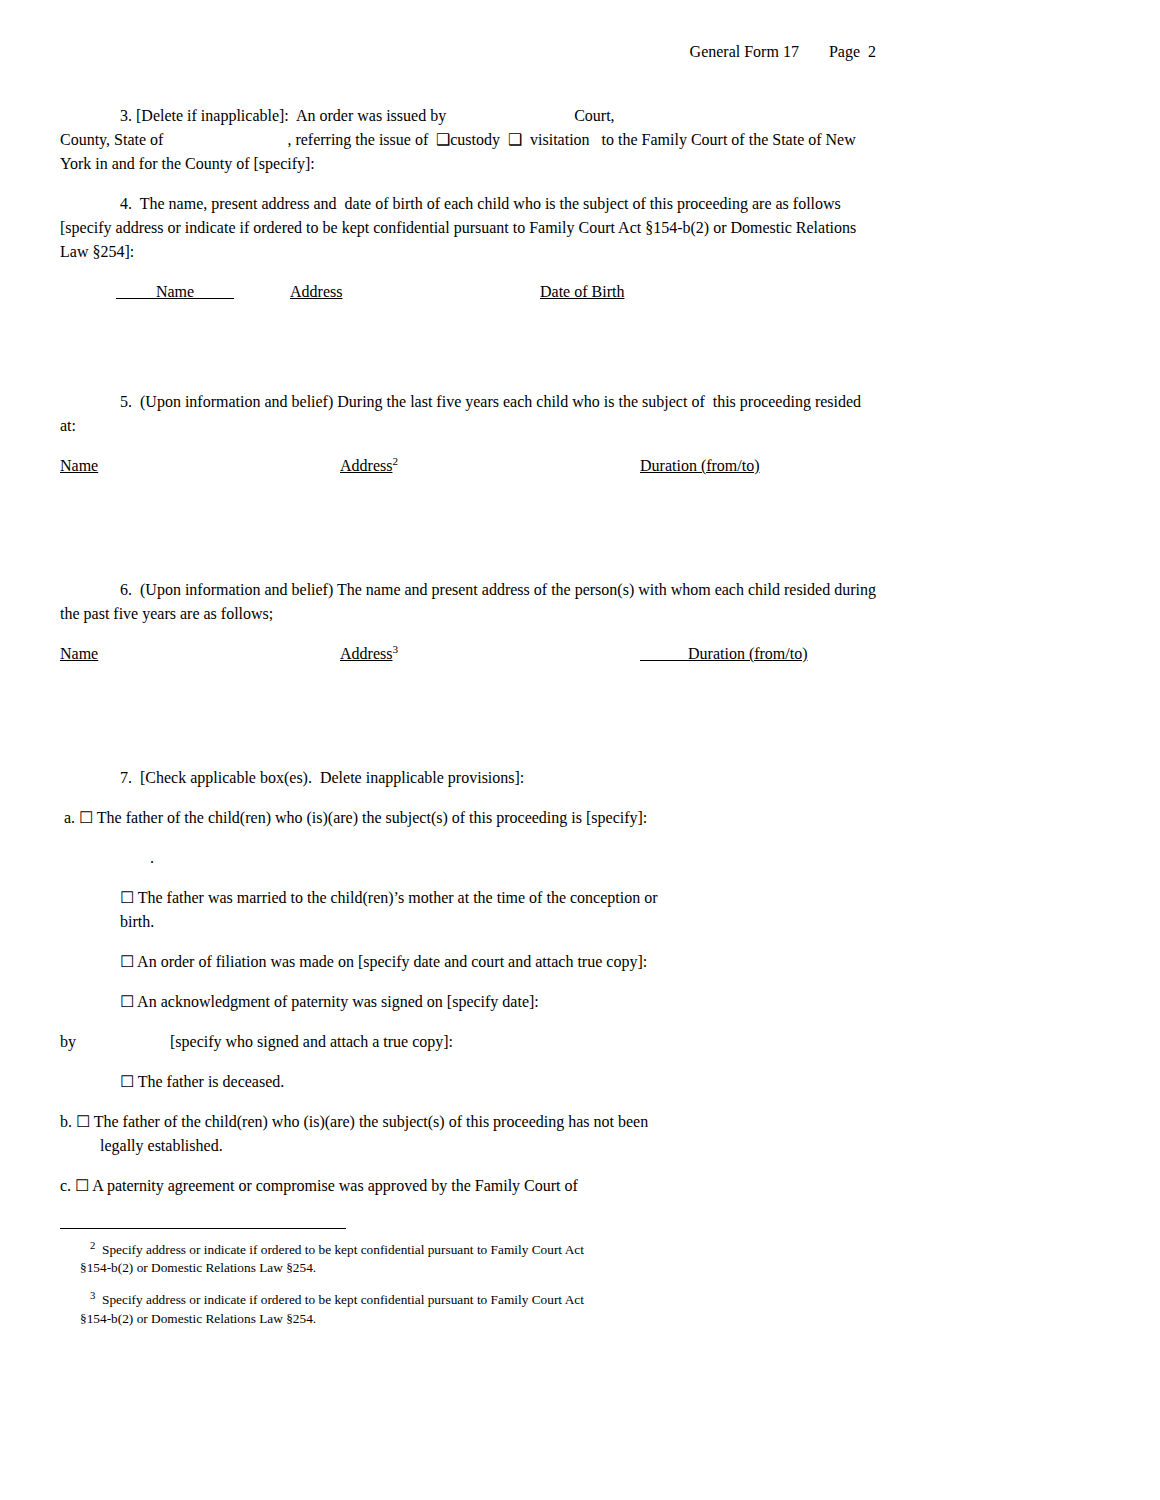General Form 17 Page 2
3. [Delete if inapplicable]: An order was issued by Court,
County, State of , referring the issue of ❑custody ❑ visitation to the Family Court of the State of New York in and for the County of [specify]:
4. The name, present address and date of birth of each child who is the subject of this proceeding are as follows [specify address or indicate if ordered to be kept confidential pursuant to Family Court Act §154-b(2) or Domestic Relations Law §254]:
Name Address Date of Birth
5. (Upon information and belief) During the last five years each child who is the subject of this proceeding resided at:
Name Address2 Duration (from/to)
6. (Upon information and belief) The name and present address of the person(s) with whom each child resided during the past five years are as follows;
Name Address3 Duration (from/to)
7. [Check applicable box(es). Delete inapplicable provisions]:
a. ☐ The father of the child(ren) who (is)(are) the subject(s) of this proceeding is [specify]:
.
☐ The father was married to the child(ren)’s mother at the time of the conception or
birth.
☐ An order of filiation was made on [specify date and court and attach true copy]:
☐ An acknowledgment of paternity was signed on [specify date]:
by [specify who signed and attach a true copy]:
☐ The father is deceased.
b. ☐ The father of the child(ren) who (is)(are) the subject(s) of this proceeding has not been
legally established.
c. ☐ A paternity agreement or compromise was approved by the Family Court of
2 Specify address or indicate if ordered to be kept confidential pursuant to Family Court Act §154-b(2) or Domestic Relations Law §254.
3 Specify address or indicate if ordered to be kept confidential pursuant to Family Court Act §154-b(2) or Domestic Relations Law §254.